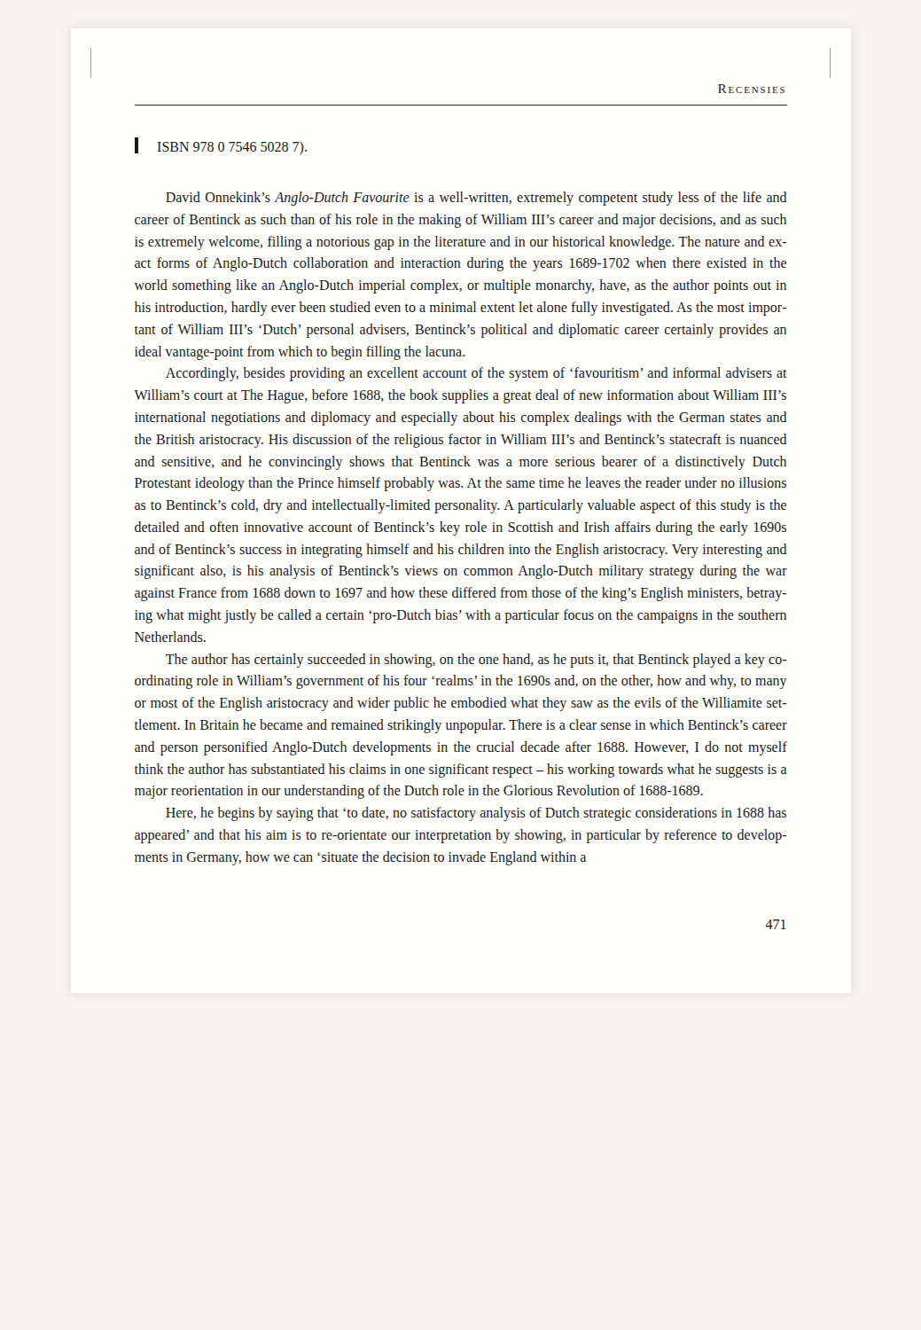Recensies
ISBN 978 0 7546 5028 7).
David Onnekink’s Anglo-Dutch Favourite is a well-written, extremely competent study less of the life and career of Bentinck as such than of his role in the making of William III’s career and major decisions, and as such is extremely welcome, filling a notorious gap in the literature and in our historical knowledge. The nature and exact forms of Anglo-Dutch collaboration and interaction during the years 1689-1702 when there existed in the world something like an Anglo-Dutch imperial complex, or multiple monarchy, have, as the author points out in his introduction, hardly ever been studied even to a minimal extent let alone fully investigated. As the most important of William III’s ‘Dutch’ personal advisers, Bentinck’s political and diplomatic career certainly provides an ideal vantage-point from which to begin filling the lacuna.
Accordingly, besides providing an excellent account of the system of ‘favouritism’ and informal advisers at William’s court at The Hague, before 1688, the book supplies a great deal of new information about William III’s international negotiations and diplomacy and especially about his complex dealings with the German states and the British aristocracy. His discussion of the religious factor in William III’s and Bentinck’s statecraft is nuanced and sensitive, and he convincingly shows that Bentinck was a more serious bearer of a distinctively Dutch Protestant ideology than the Prince himself probably was. At the same time he leaves the reader under no illusions as to Bentinck’s cold, dry and intellectually-limited personality. A particularly valuable aspect of this study is the detailed and often innovative account of Bentinck’s key role in Scottish and Irish affairs during the early 1690s and of Bentinck’s success in integrating himself and his children into the English aristocracy. Very interesting and significant also, is his analysis of Bentinck’s views on common Anglo-Dutch military strategy during the war against France from 1688 down to 1697 and how these differed from those of the king’s English ministers, betraying what might justly be called a certain ‘pro-Dutch bias’ with a particular focus on the campaigns in the southern Netherlands.
The author has certainly succeeded in showing, on the one hand, as he puts it, that Bentinck played a key co-ordinating role in William’s government of his four ‘realms’ in the 1690s and, on the other, how and why, to many or most of the English aristocracy and wider public he embodied what they saw as the evils of the Williamite settlement. In Britain he became and remained strikingly unpopular. There is a clear sense in which Bentinck’s career and person personified Anglo-Dutch developments in the crucial decade after 1688. However, I do not myself think the author has substantiated his claims in one significant respect – his working towards what he suggests is a major reorientation in our understanding of the Dutch role in the Glorious Revolution of 1688-1689.
Here, he begins by saying that ‘to date, no satisfactory analysis of Dutch strategic considerations in 1688 has appeared’ and that his aim is to re-orientate our interpretation by showing, in particular by reference to developments in Germany, how we can ‘situate the decision to invade England within a
471